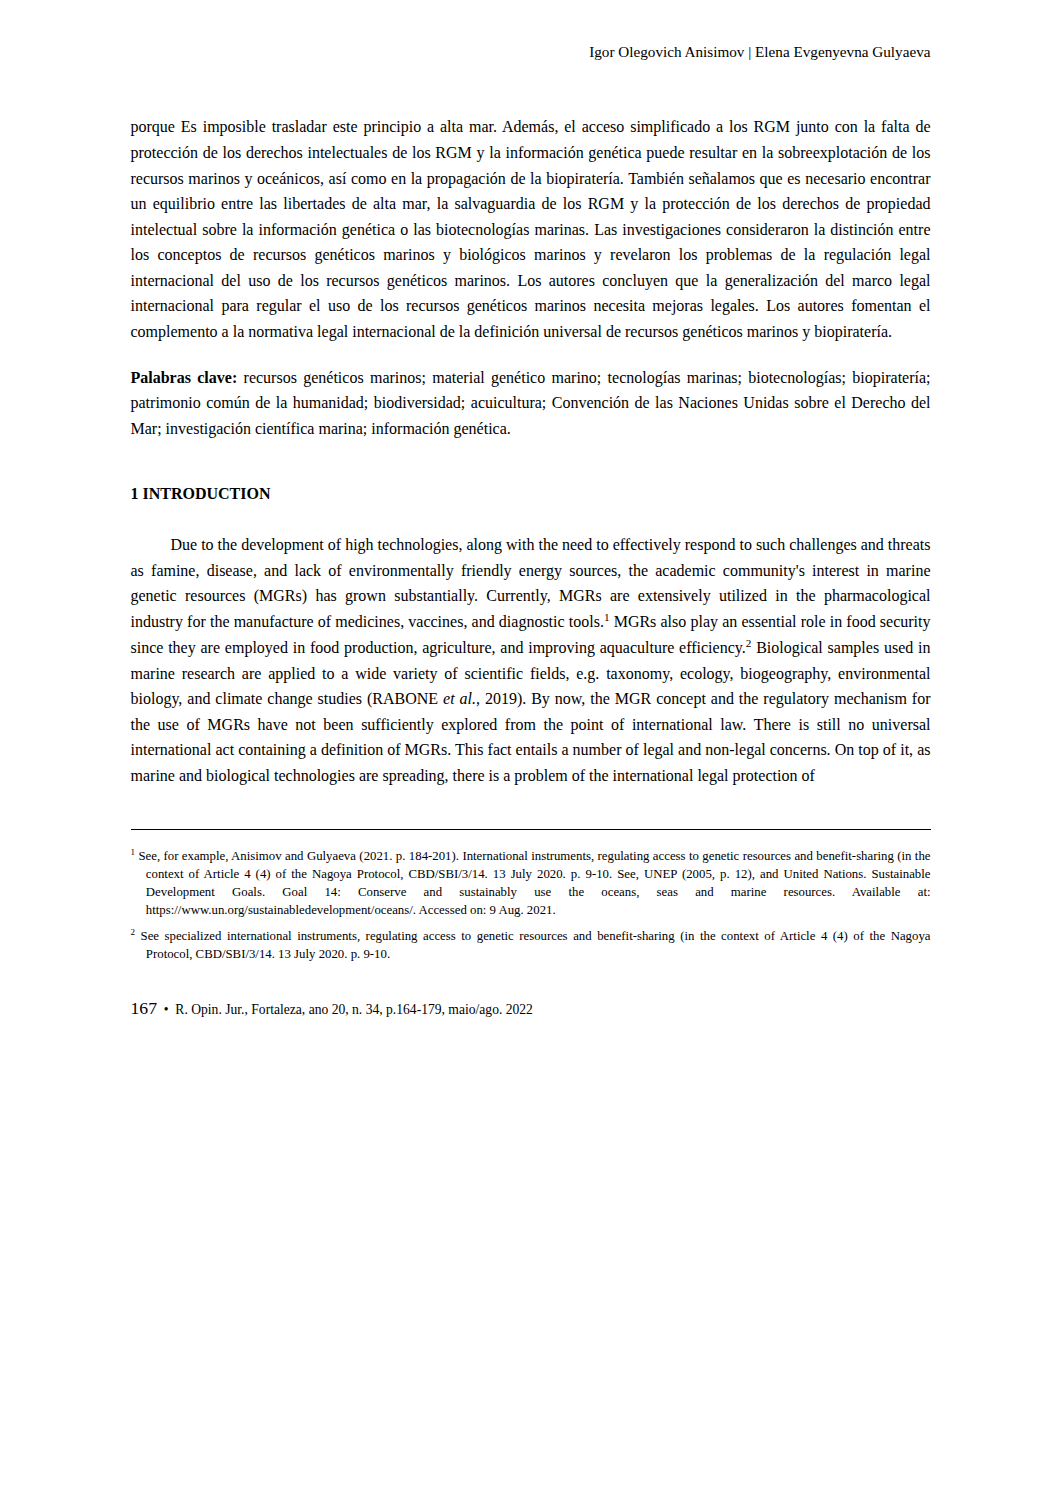Igor Olegovich Anisimov | Elena Evgenyevna Gulyaeva
porque Es imposible trasladar este principio a alta mar. Además, el acceso simplificado a los RGM junto con la falta de protección de los derechos intelectuales de los RGM y la información genética puede resultar en la sobreexplotación de los recursos marinos y oceánicos, así como en la propagación de la biopiratería. También señalamos que es necesario encontrar un equilibrio entre las libertades de alta mar, la salvaguardia de los RGM y la protección de los derechos de propiedad intelectual sobre la información genética o las biotecnologías marinas. Las investigaciones consideraron la distinción entre los conceptos de recursos genéticos marinos y biológicos marinos y revelaron los problemas de la regulación legal internacional del uso de los recursos genéticos marinos. Los autores concluyen que la generalización del marco legal internacional para regular el uso de los recursos genéticos marinos necesita mejoras legales. Los autores fomentan el complemento a la normativa legal internacional de la definición universal de recursos genéticos marinos y biopiratería.
Palabras clave: recursos genéticos marinos; material genético marino; tecnologías marinas; biotecnologías; biopiratería; patrimonio común de la humanidad; biodiversidad; acuicultura; Convención de las Naciones Unidas sobre el Derecho del Mar; investigación científica marina; información genética.
1 INTRODUCTION
Due to the development of high technologies, along with the need to effectively respond to such challenges and threats as famine, disease, and lack of environmentally friendly energy sources, the academic community's interest in marine genetic resources (MGRs) has grown substantially. Currently, MGRs are extensively utilized in the pharmacological industry for the manufacture of medicines, vaccines, and diagnostic tools.1 MGRs also play an essential role in food security since they are employed in food production, agriculture, and improving aquaculture efficiency.2 Biological samples used in marine research are applied to a wide variety of scientific fields, e.g. taxonomy, ecology, biogeography, environmental biology, and climate change studies (RABONE et al., 2019). By now, the MGR concept and the regulatory mechanism for the use of MGRs have not been sufficiently explored from the point of international law. There is still no universal international act containing a definition of MGRs. This fact entails a number of legal and non-legal concerns. On top of it, as marine and biological technologies are spreading, there is a problem of the international legal protection of
1 See, for example, Anisimov and Gulyaeva (2021. p. 184-201). International instruments, regulating access to genetic resources and benefit-sharing (in the context of Article 4 (4) of the Nagoya Protocol, CBD/SBI/3/14. 13 July 2020. p. 9-10. See, UNEP (2005, p. 12), and United Nations. Sustainable Development Goals. Goal 14: Conserve and sustainably use the oceans, seas and marine resources. Available at: https://www.un.org/sustainabledevelopment/oceans/. Accessed on: 9 Aug. 2021.
2 See specialized international instruments, regulating access to genetic resources and benefit-sharing (in the context of Article 4 (4) of the Nagoya Protocol, CBD/SBI/3/14. 13 July 2020. p. 9-10.
167 • R. Opin. Jur., Fortaleza, ano 20, n. 34, p.164-179, maio/ago. 2022